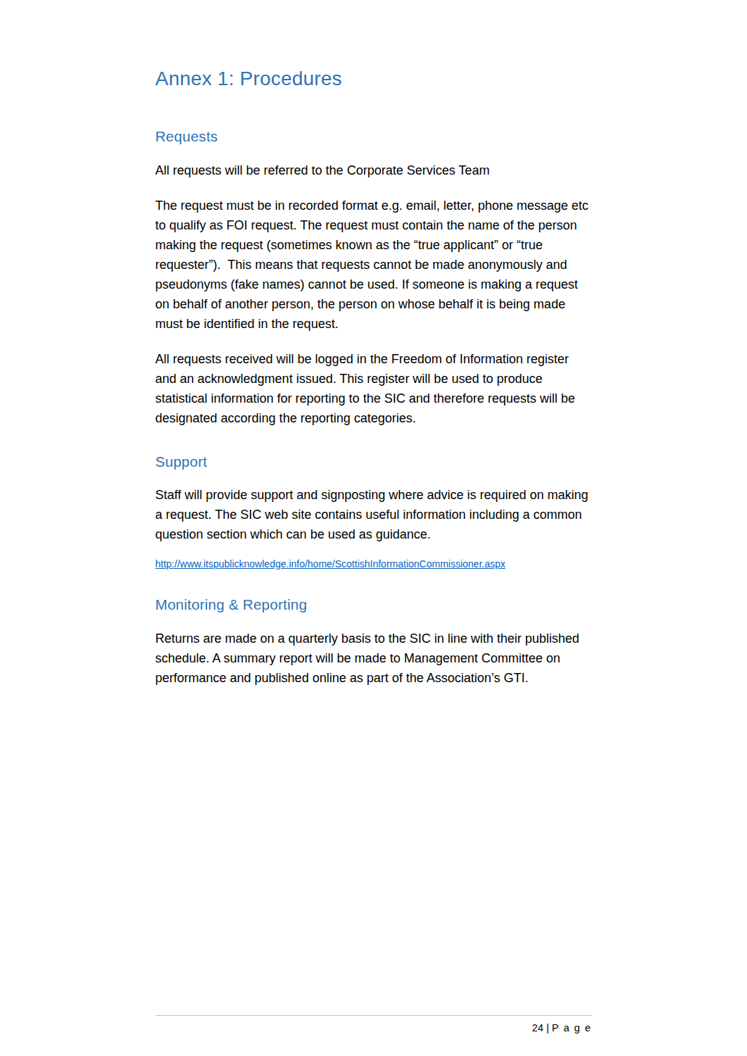Annex 1: Procedures
Requests
All requests will be referred to the Corporate Services Team
The request must be in recorded format e.g. email, letter, phone message etc to qualify as FOI request. The request must contain the name of the person making the request (sometimes known as the “true applicant” or “true requester”). This means that requests cannot be made anonymously and pseudonyms (fake names) cannot be used. If someone is making a request on behalf of another person, the person on whose behalf it is being made must be identified in the request.
All requests received will be logged in the Freedom of Information register and an acknowledgment issued. This register will be used to produce statistical information for reporting to the SIC and therefore requests will be designated according the reporting categories.
Support
Staff will provide support and signposting where advice is required on making a request. The SIC web site contains useful information including a common question section which can be used as guidance.
http://www.itspublicknowledge.info/home/ScottishInformationCommissioner.aspx
Monitoring & Reporting
Returns are made on a quarterly basis to the SIC in line with their published schedule. A summary report will be made to Management Committee on performance and published online as part of the Association’s GTI.
24 | P a g e